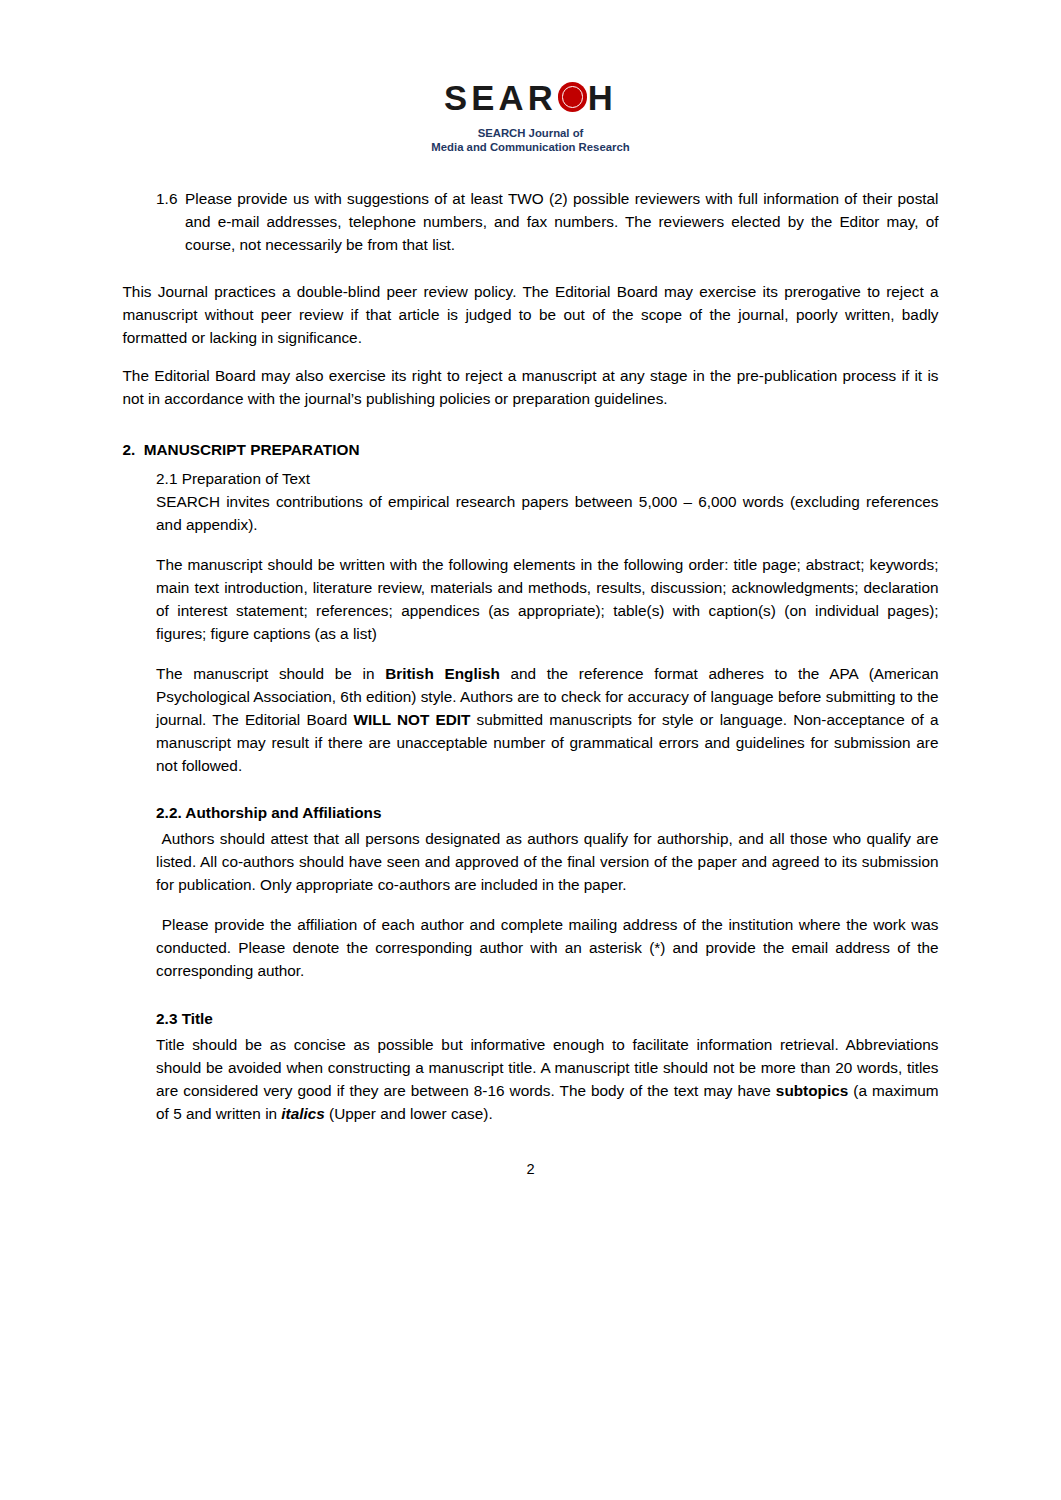SEAR H
SEARCH Journal of
Media and Communication Research
1.6 Please provide us with suggestions of at least TWO (2) possible reviewers with full information of their postal and e-mail addresses, telephone numbers, and fax numbers. The reviewers elected by the Editor may, of course, not necessarily be from that list.
This Journal practices a double-blind peer review policy. The Editorial Board may exercise its prerogative to reject a manuscript without peer review if that article is judged to be out of the scope of the journal, poorly written, badly formatted or lacking in significance.
The Editorial Board may also exercise its right to reject a manuscript at any stage in the pre-publication process if it is not in accordance with the journal’s publishing policies or preparation guidelines.
2. MANUSCRIPT PREPARATION
2.1 Preparation of Text
SEARCH invites contributions of empirical research papers between 5,000 – 6,000 words (excluding references and appendix).
The manuscript should be written with the following elements in the following order: title page; abstract; keywords; main text introduction, literature review, materials and methods, results, discussion; acknowledgments; declaration of interest statement; references; appendices (as appropriate); table(s) with caption(s) (on individual pages); figures; figure captions (as a list)
The manuscript should be in British English and the reference format adheres to the APA (American Psychological Association, 6th edition) style. Authors are to check for accuracy of language before submitting to the journal. The Editorial Board WILL NOT EDIT submitted manuscripts for style or language. Non-acceptance of a manuscript may result if there are unacceptable number of grammatical errors and guidelines for submission are not followed.
2.2. Authorship and Affiliations
Authors should attest that all persons designated as authors qualify for authorship, and all those who qualify are listed. All co-authors should have seen and approved of the final version of the paper and agreed to its submission for publication. Only appropriate co-authors are included in the paper.
Please provide the affiliation of each author and complete mailing address of the institution where the work was conducted. Please denote the corresponding author with an asterisk (*) and provide the email address of the corresponding author.
2.3 Title
Title should be as concise as possible but informative enough to facilitate information retrieval. Abbreviations should be avoided when constructing a manuscript title. A manuscript title should not be more than 20 words, titles are considered very good if they are between 8-16 words. The body of the text may have subtopics (a maximum of 5 and written in italics (Upper and lower case).
2